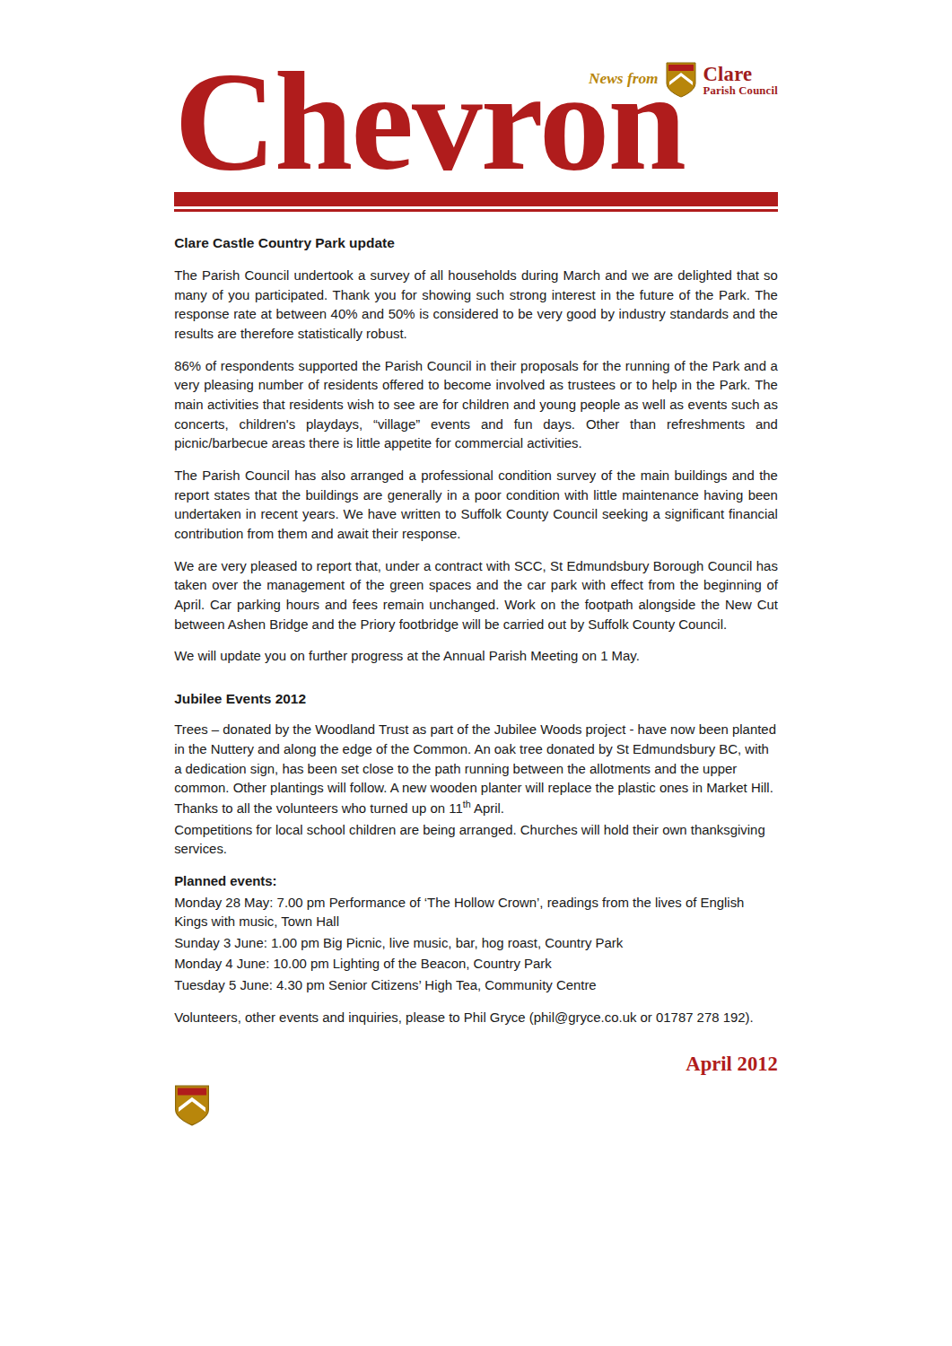News from Clare Parish Council
Chevron
Clare Castle Country Park update
The Parish Council undertook a survey of all households during March and we are delighted that so many of you participated. Thank you for showing such strong interest in the future of the Park. The response rate at between 40% and 50% is considered to be very good by industry standards and the results are therefore statistically robust.
86% of respondents supported the Parish Council in their proposals for the running of the Park and a very pleasing number of residents offered to become involved as trustees or to help in the Park. The main activities that residents wish to see are for children and young people as well as events such as concerts, children's playdays, “village” events and fun days. Other than refreshments and picnic/barbecue areas there is little appetite for commercial activities.
The Parish Council has also arranged a professional condition survey of the main buildings and the report states that the buildings are generally in a poor condition with little maintenance having been undertaken in recent years. We have written to Suffolk County Council seeking a significant financial contribution from them and await their response.
We are very pleased to report that, under a contract with SCC, St Edmundsbury Borough Council has taken over the management of the green spaces and the car park with effect from the beginning of April. Car parking hours and fees remain unchanged. Work on the footpath alongside the New Cut between Ashen Bridge and the Priory footbridge will be carried out by Suffolk County Council.
We will update you on further progress at the Annual Parish Meeting on 1 May.
Jubilee Events 2012
Trees – donated by the Woodland Trust as part of the Jubilee Woods project - have now been planted in the Nuttery and along the edge of the Common. An oak tree donated by St Edmundsbury BC, with a dedication sign, has been set close to the path running between the allotments and the upper common. Other plantings will follow. A new wooden planter will replace the plastic ones in Market Hill. Thanks to all the volunteers who turned up on 11th April.
Competitions for local school children are being arranged. Churches will hold their own thanksgiving services.
Planned events:
Monday 28 May: 7.00 pm Performance of ‘The Hollow Crown’, readings from the lives of English Kings with music, Town Hall
Sunday 3 June: 1.00 pm Big Picnic, live music, bar, hog roast, Country Park
Monday 4 June: 10.00 pm Lighting of the Beacon, Country Park
Tuesday 5 June: 4.30 pm Senior Citizens’ High Tea, Community Centre
Volunteers, other events and inquiries, please to Phil Gryce (phil@gryce.co.uk or 01787 278 192).
April 2012